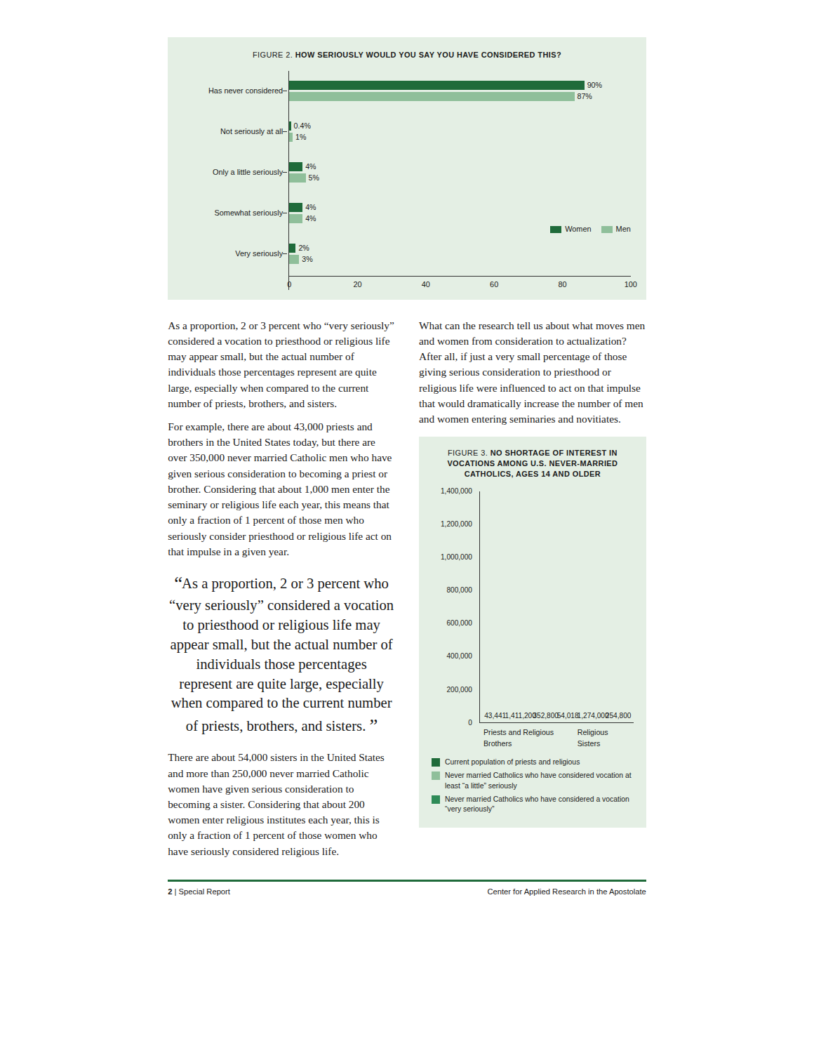FIGURE 2. HOW SERIOUSLY WOULD YOU SAY YOU HAVE CONSIDERED THIS?
Has never considered
Not seriously at all
Only a little seriously
Somewhat seriously
Very seriously
90%
87%
0.4%
1%
4%
5%
4%
4%
2%
3%
0 20 40 60 80 100
Women Men
As a proportion, 2 or 3 percent who “very seriously” considered a vocation to priesthood or religious life may appear small, but the actual number of individuals those percentages represent are quite large, especially when compared to the current number of priests, brothers, and sisters.
For example, there are about 43,000 priests and brothers in the United States today, but there are over 350,000 never married Catholic men who have given serious consideration to becoming a priest or brother. Considering that about 1,000 men enter the seminary or religious life each year, this means that only a fraction of 1 percent of those men who seriously consider priesthood or religious life act on that impulse in a given year.
“As a proportion, 2 or 3 percent who “very seriously” considered a vocation to priesthood or religious life may appear small, but the actual number of individuals those percentages represent are quite large, especially when compared to the current number of priests, brothers, and sisters. ”
There are about 54,000 sisters in the United States and more than 250,000 never married Catholic women have given serious consideration to becoming a sister. Considering that about 200 women enter religious institutes each year, this is only a fraction of 1 percent of those women who have seriously considered religious life.
What can the research tell us about what moves men and women from consideration to actualization? After all, if just a very small percentage of those giving serious consideration to priesthood or religious life were influenced to act on that impulse that would dramatically increase the number of men and women entering seminaries and novitiates.
FIGURE 3. NO SHORTAGE OF INTEREST IN VOCATIONS AMONG U.S. NEVER-MARRIED CATHOLICS, AGES 14 AND OLDER
1,400,000 1,200,000 1,000,000 800,000 600,000 400,000 200,000 0
43,441
1,411,200
352,800
54,018
1,274,000
254,800
Priests and Religious Brothers Religious Sisters
Current population of priests and religious
Never married Catholics who have considered vocation at least “a little” seriously
Never married Catholics who have considered a vocation “very seriously”
2 | Special Report Center for Applied Research in the Apostolate